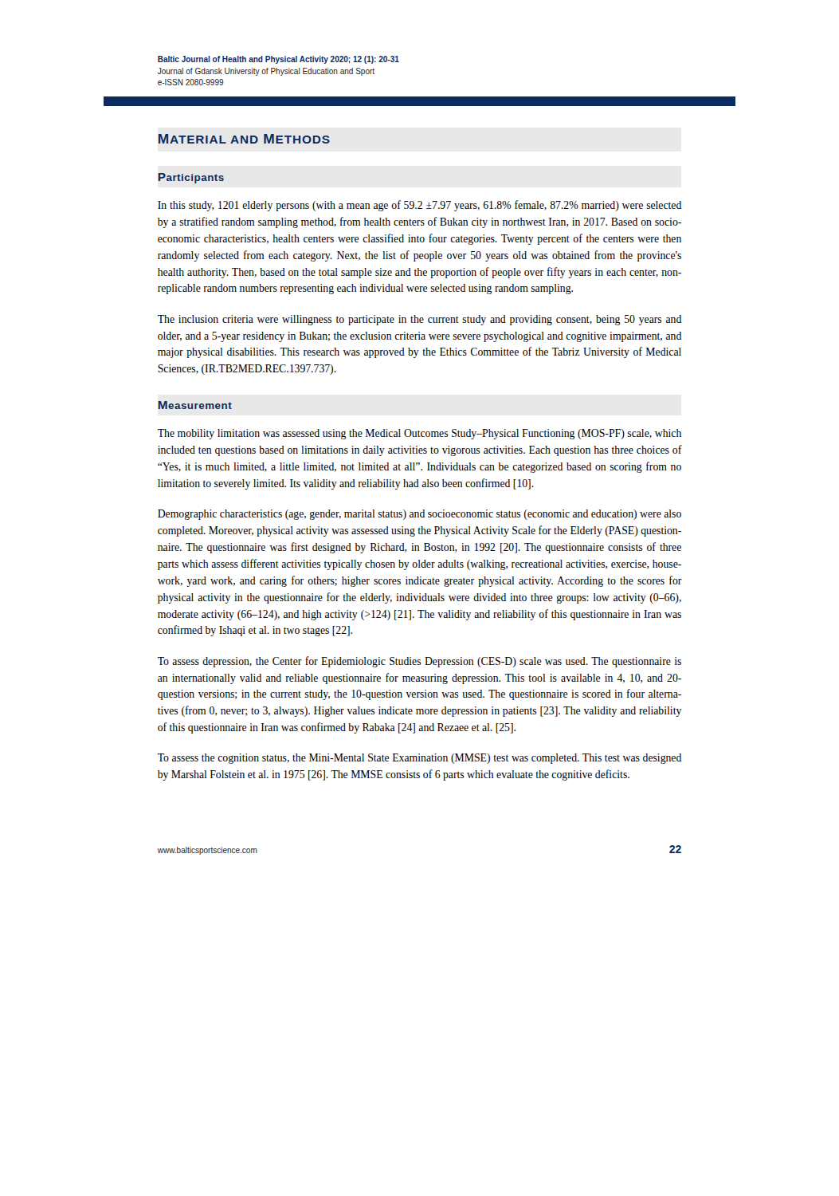Baltic Journal of Health and Physical Activity 2020; 12 (1): 20-31
Journal of Gdansk University of Physical Education and Sport
e-ISSN 2080-9999
Material and Methods
Participants
In this study, 1201 elderly persons (with a mean age of 59.2 ±7.97 years, 61.8% female, 87.2% married) were selected by a stratified random sampling method, from health centers of Bukan city in northwest Iran, in 2017. Based on socio-economic characteristics, health centers were classified into four categories. Twenty percent of the centers were then randomly selected from each category. Next, the list of people over 50 years old was obtained from the province's health authority. Then, based on the total sample size and the proportion of people over fifty years in each center, non-replicable random numbers representing each individual were selected using random sampling.
The inclusion criteria were willingness to participate in the current study and providing consent, being 50 years and older, and a 5-year residency in Bukan; the exclusion criteria were severe psychological and cognitive impairment, and major physical disabilities. This research was approved by the Ethics Committee of the Tabriz University of Medical Sciences, (IR.TB2MED.REC.1397.737).
Measurement
The mobility limitation was assessed using the Medical Outcomes Study–Physical Functioning (MOS-PF) scale, which included ten questions based on limitations in daily activities to vigorous activities. Each question has three choices of “Yes, it is much limited, a little limited, not limited at all”. Individuals can be categorized based on scoring from no limitation to severely limited. Its validity and reliability had also been confirmed [10].
Demographic characteristics (age, gender, marital status) and socioeconomic status (economic and education) were also completed. Moreover, physical activity was assessed using the Physical Activity Scale for the Elderly (PASE) questionnaire. The questionnaire was first designed by Richard, in Boston, in 1992 [20]. The questionnaire consists of three parts which assess different activities typically chosen by older adults (walking, recreational activities, exercise, housework, yard work, and caring for others; higher scores indicate greater physical activity. According to the scores for physical activity in the questionnaire for the elderly, individuals were divided into three groups: low activity (0–66), moderate activity (66–124), and high activity (>124) [21]. The validity and reliability of this questionnaire in Iran was confirmed by Ishaqi et al. in two stages [22].
To assess depression, the Center for Epidemiologic Studies Depression (CES-D) scale was used. The questionnaire is an internationally valid and reliable questionnaire for measuring depression. This tool is available in 4, 10, and 20-question versions; in the current study, the 10-question version was used. The questionnaire is scored in four alternatives (from 0, never; to 3, always). Higher values indicate more depression in patients [23]. The validity and reliability of this questionnaire in Iran was confirmed by Rabaka [24] and Rezaee et al. [25].
To assess the cognition status, the Mini-Mental State Examination (MMSE) test was completed. This test was designed by Marshal Folstein et al. in 1975 [26]. The MMSE consists of 6 parts which evaluate the cognitive deficits.
www.balticsportscience.com
22